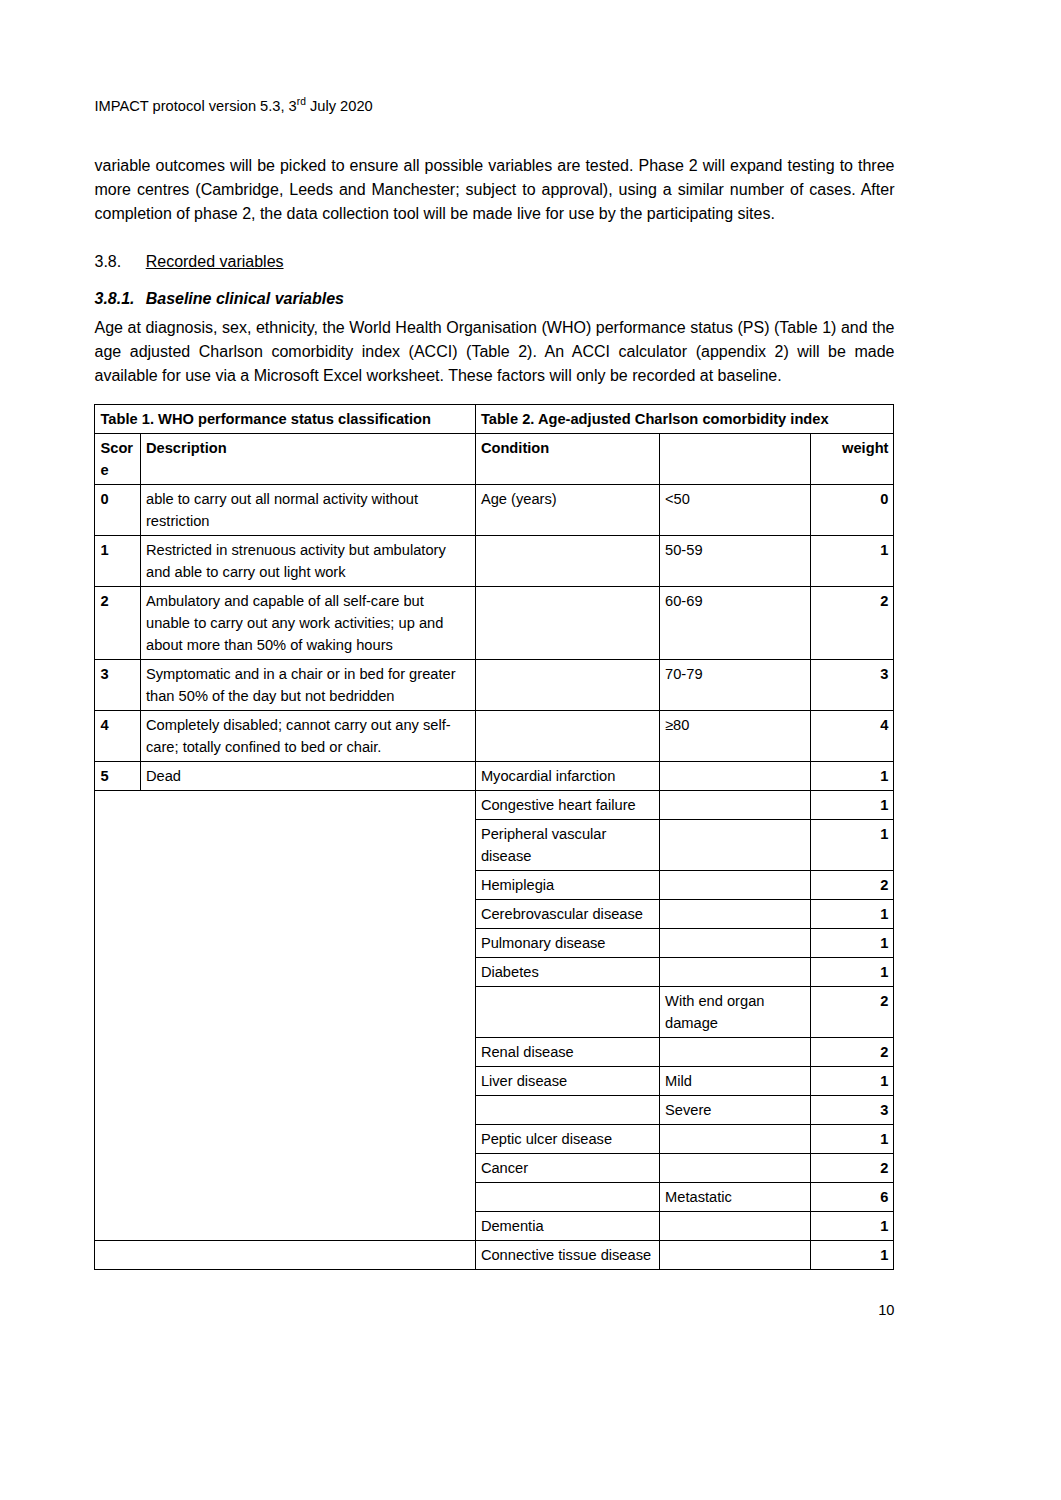IMPACT protocol version 5.3, 3rd July 2020
variable outcomes will be picked to ensure all possible variables are tested. Phase 2 will expand testing to three more centres (Cambridge, Leeds and Manchester; subject to approval), using a similar number of cases. After completion of phase 2, the data collection tool will be made live for use by the participating sites.
3.8. Recorded variables
3.8.1. Baseline clinical variables
Age at diagnosis, sex, ethnicity, the World Health Organisation (WHO) performance status (PS) (Table 1) and the age adjusted Charlson comorbidity index (ACCI) (Table 2). An ACCI calculator (appendix 2) will be made available for use via a Microsoft Excel worksheet. These factors will only be recorded at baseline.
| Table 1. WHO performance status classification | Table 2. Age-adjusted Charlson comorbidity index |
| Scor e | Description | Condition | | weight |
| 0 | able to carry out all normal activity without restriction | Age (years) | <50 | 0 |
| 1 | Restricted in strenuous activity but ambulatory and able to carry out light work | | 50-59 | 1 |
| 2 | Ambulatory and capable of all self-care but unable to carry out any work activities; up and about more than 50% of waking hours | | 60-69 | 2 |
| 3 | Symptomatic and in a chair or in bed for greater than 50% of the day but not bedridden | | 70-79 | 3 |
| 4 | Completely disabled; cannot carry out any self-care; totally confined to bed or chair. | | ≥80 | 4 |
| 5 | Dead | Myocardial infarction | | 1 |
| | Congestive heart failure | | 1 |
| Peripheral vascular disease | | 1 |
| Hemiplegia | | 2 |
| Cerebrovascular disease | | 1 |
| Pulmonary disease | | 1 |
| Diabetes | | 1 |
| | With end organ damage | 2 |
| Renal disease | | 2 |
| Liver disease | Mild | 1 |
| | Severe | 3 |
| Peptic ulcer disease | | 1 |
| Cancer | | 2 |
| | Metastatic | 6 |
| Dementia | | 1 |
| | Connective tissue disease | | 1 |
10